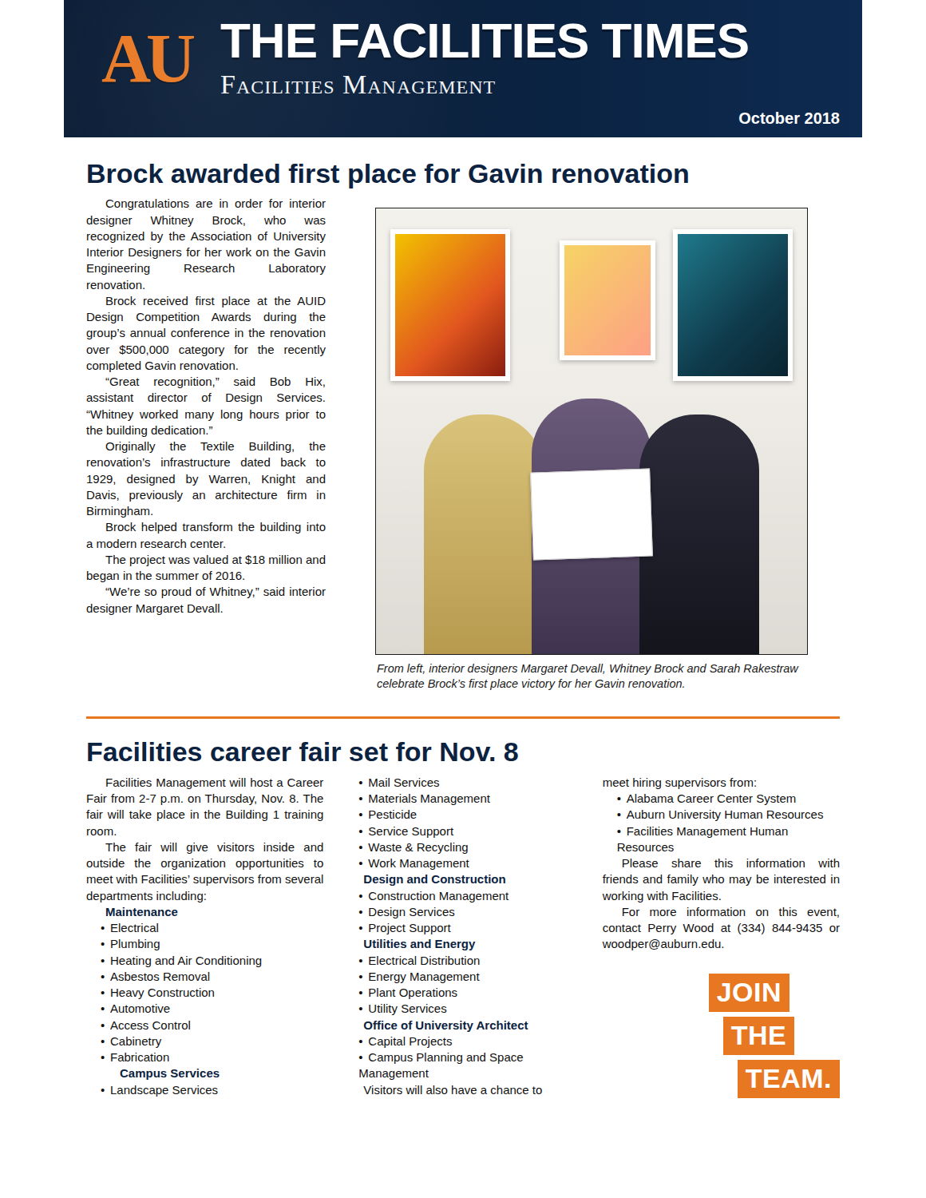AU
The Facilities Times
Facilities Management
October 2018
Brock awarded first place for Gavin renovation
Congratulations are in order for interior designer Whitney Brock, who was recognized by the Association of University Interior Designers for her work on the Gavin Engineering Research Laboratory renovation.
Brock received first place at the AUID Design Competition Awards during the group’s annual conference in the renovation over $500,000 category for the recently completed Gavin renovation.
“Great recognition,” said Bob Hix, assistant director of Design Services. “Whitney worked many long hours prior to the building dedication.”
Originally the Textile Building, the renovation’s infrastructure dated back to 1929, designed by Warren, Knight and Davis, previously an architecture firm in Birmingham.
Brock helped transform the building into a modern research center.
The project was valued at $18 million and began in the summer of 2016.
“We’re so proud of Whitney,” said interior designer Margaret Devall.
From left, interior designers Margaret Devall, Whitney Brock and Sarah Rakestraw celebrate Brock’s first place victory for her Gavin renovation.
Facilities career fair set for Nov. 8
Facilities Management will host a Career Fair from 2-7 p.m. on Thursday, Nov. 8. The fair will take place in the Building 1 training room.
The fair will give visitors inside and outside the organization opportunities to meet with Facilities’ supervisors from several departments including:
Maintenance
Electrical
Plumbing
Heating and Air Conditioning
Asbestos Removal
Heavy Construction
Automotive
Access Control
Cabinetry
Fabrication
Campus Services
Landscape Services
Mail Services
Materials Management
Pesticide
Service Support
Waste & Recycling
Work Management
Design and Construction
Construction Management
Design Services
Project Support
Utilities and Energy
Electrical Distribution
Energy Management
Plant Operations
Utility Services
Office of University Architect
Capital Projects
Campus Planning and Space Management
Visitors will also have a chance to
meet hiring supervisors from:
Alabama Career Center System
Auburn University Human Resources
Facilities Management Human Resources
Please share this information with friends and family who may be interested in working with Facilities.
For more information on this event, contact Perry Wood at (334) 844-9435 or woodper@auburn.edu.
JOIN THE TEAM.